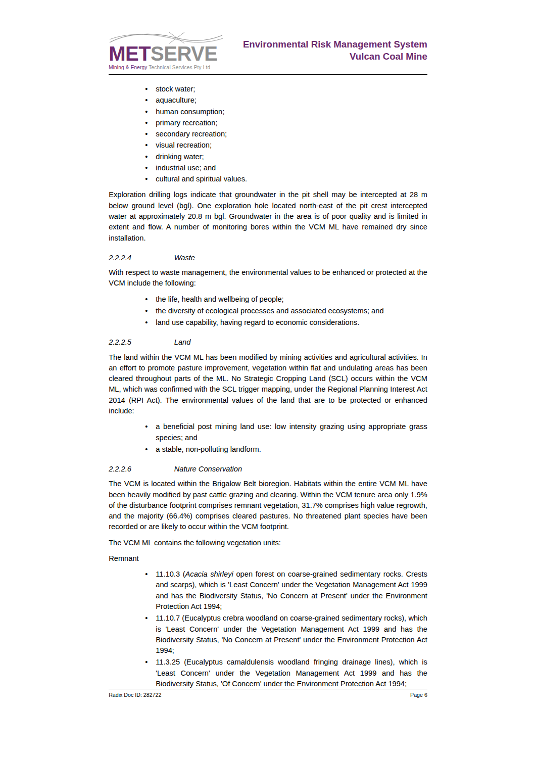MET SERVE
Mining & Energy Technical Services Pty Ltd
Environmental Risk Management System
Vulcan Coal Mine
stock water;
aquaculture;
human consumption;
primary recreation;
secondary recreation;
visual recreation;
drinking water;
industrial use; and
cultural and spiritual values.
Exploration drilling logs indicate that groundwater in the pit shell may be intercepted at 28 m below ground level (bgl). One exploration hole located north-east of the pit crest intercepted water at approximately 20.8 m bgl. Groundwater in the area is of poor quality and is limited in extent and flow. A number of monitoring bores within the VCM ML have remained dry since installation.
2.2.2.4 Waste
With respect to waste management, the environmental values to be enhanced or protected at the VCM include the following:
the life, health and wellbeing of people;
the diversity of ecological processes and associated ecosystems; and
land use capability, having regard to economic considerations.
2.2.2.5 Land
The land within the VCM ML has been modified by mining activities and agricultural activities. In an effort to promote pasture improvement, vegetation within flat and undulating areas has been cleared throughout parts of the ML. No Strategic Cropping Land (SCL) occurs within the VCM ML, which was confirmed with the SCL trigger mapping, under the Regional Planning Interest Act 2014 (RPI Act). The environmental values of the land that are to be protected or enhanced include:
a beneficial post mining land use: low intensity grazing using appropriate grass species; and
a stable, non-polluting landform.
2.2.2.6 Nature Conservation
The VCM is located within the Brigalow Belt bioregion. Habitats within the entire VCM ML have been heavily modified by past cattle grazing and clearing. Within the VCM tenure area only 1.9% of the disturbance footprint comprises remnant vegetation, 31.7% comprises high value regrowth, and the majority (66.4%) comprises cleared pastures. No threatened plant species have been recorded or are likely to occur within the VCM footprint.
The VCM ML contains the following vegetation units:
Remnant
11.10.3 (Acacia shirleyi open forest on coarse-grained sedimentary rocks. Crests and scarps), which is 'Least Concern' under the Vegetation Management Act 1999 and has the Biodiversity Status, 'No Concern at Present' under the Environment Protection Act 1994;
11.10.7 (Eucalyptus crebra woodland on coarse-grained sedimentary rocks), which is 'Least Concern' under the Vegetation Management Act 1999 and has the Biodiversity Status, 'No Concern at Present' under the Environment Protection Act 1994;
11.3.25 (Eucalyptus camaldulensis woodland fringing drainage lines), which is 'Least Concern' under the Vegetation Management Act 1999 and has the Biodiversity Status, 'Of Concern' under the Environment Protection Act 1994;
Radix Doc ID: 282722 Page 6